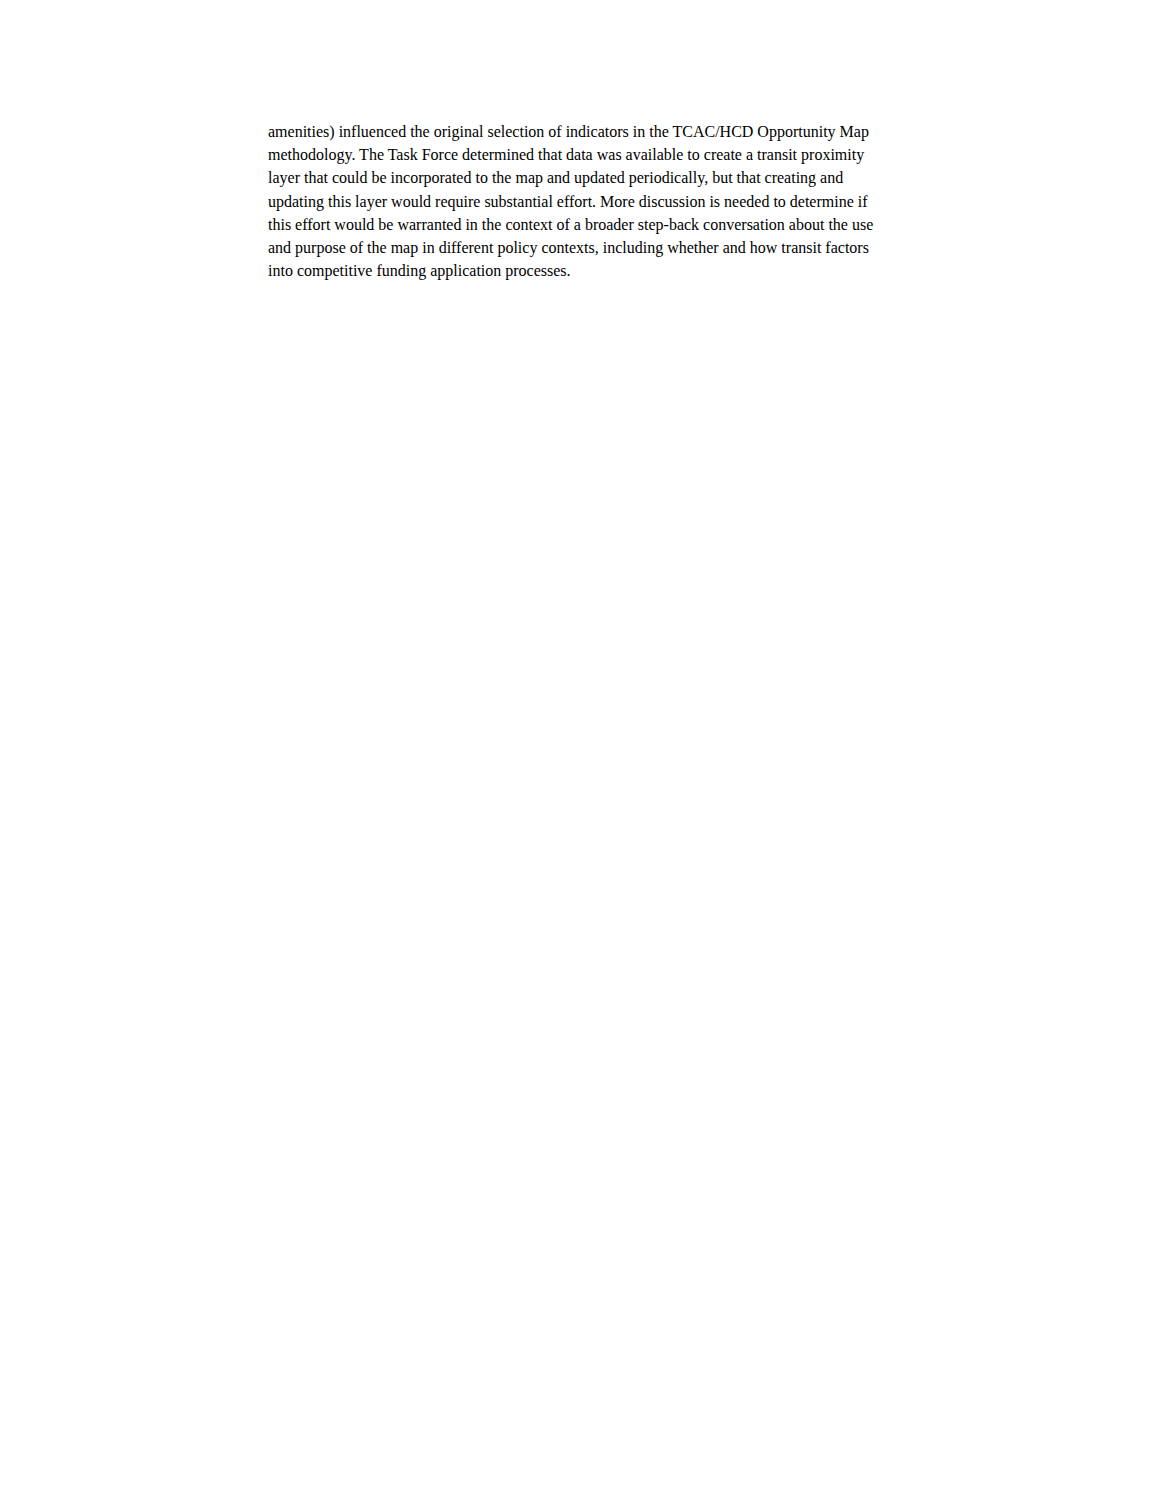amenities) influenced the original selection of indicators in the TCAC/HCD Opportunity Map methodology. The Task Force determined that data was available to create a transit proximity layer that could be incorporated to the map and updated periodically, but that creating and updating this layer would require substantial effort. More discussion is needed to determine if this effort would be warranted in the context of a broader step-back conversation about the use and purpose of the map in different policy contexts, including whether and how transit factors into competitive funding application processes.